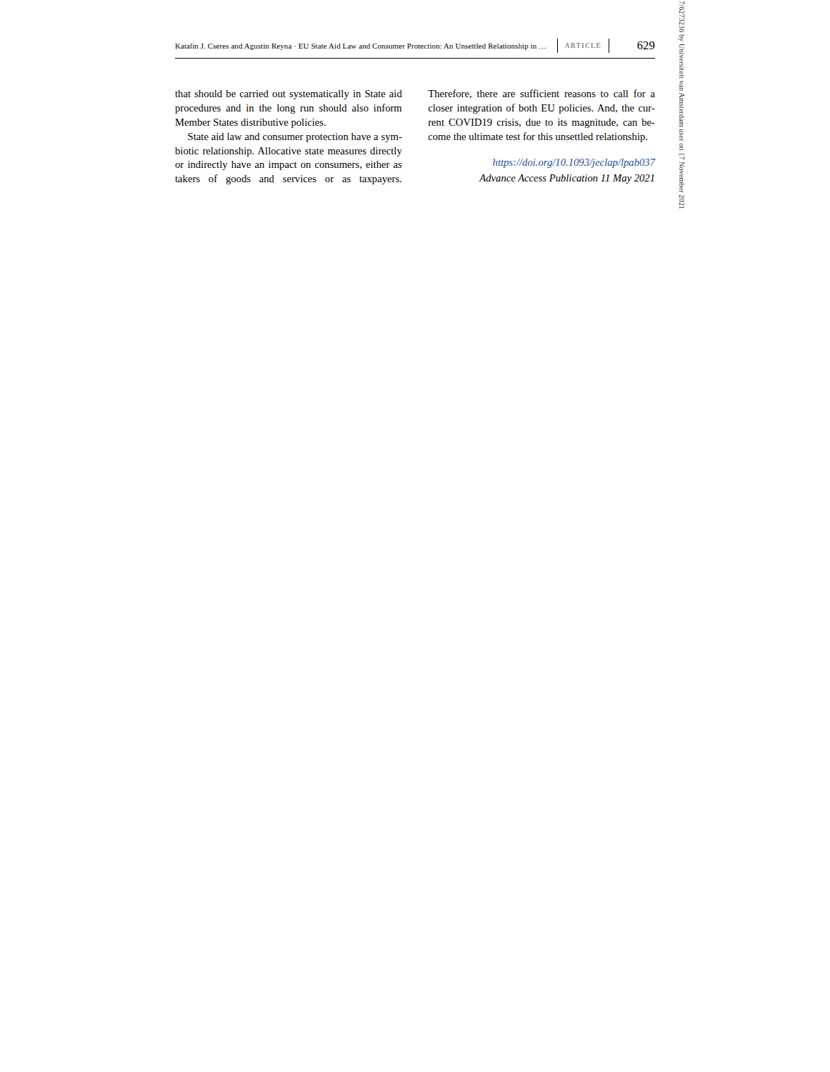Katalin J. Cseres and Agustin Reyna · EU State Aid Law and Consumer Protection: An Unsettled Relationship in Times of Crisis
Article
629
that should be carried out systematically in State aid procedures and in the long run should also inform Member States distributive policies.
State aid law and consumer protection have a symbiotic relationship. Allocative state measures directly or indirectly have an impact on consumers, either as takers of goods and services or as taxpayers. Therefore, there are sufficient reasons to call for a closer integration of both EU policies. And, the current COVID19 crisis, due to its magnitude, can become the ultimate test for this unsettled relationship.
https://doi.org/10.1093/jeclap/lpab037 Advance Access Publication 11 May 2021
Downloaded from https://academic.oup.com/jeclap/article/12/8/617/6273236 by Universiteit van Amsterdam user on 17 November 2021